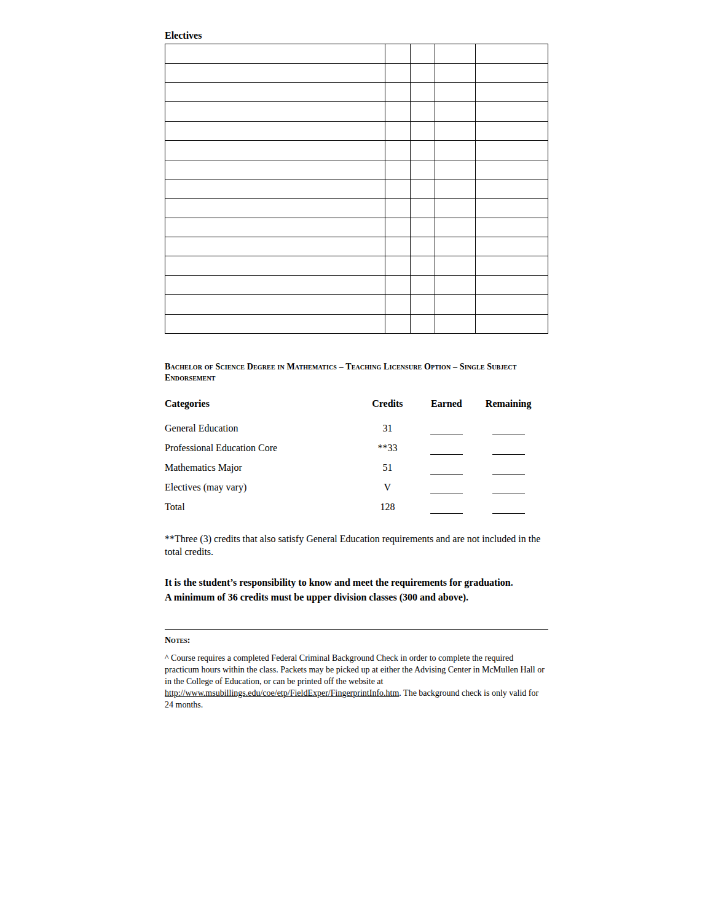Electives
Bachelor of Science Degree in Mathematics – Teaching Licensure Option – Single Subject Endorsement
| Categories | Credits | Earned | Remaining |
| --- | --- | --- | --- |
| General Education | 31 | | |
| Professional Education Core | **33 | | |
| Mathematics Major | 51 | | |
| Electives (may vary) | V | | |
| Total | 128 | | |
**Three (3) credits that also satisfy General Education requirements and are not included in the total credits.
It is the student’s responsibility to know and meet the requirements for graduation.
A minimum of 36 credits must be upper division classes (300 and above).
Notes:
^ Course requires a completed Federal Criminal Background Check in order to complete the required practicum hours within the class. Packets may be picked up at either the Advising Center in McMullen Hall or in the College of Education, or can be printed off the website at http://www.msubillings.edu/coe/etp/FieldExper/FingerprintInfo.htm. The background check is only valid for 24 months.